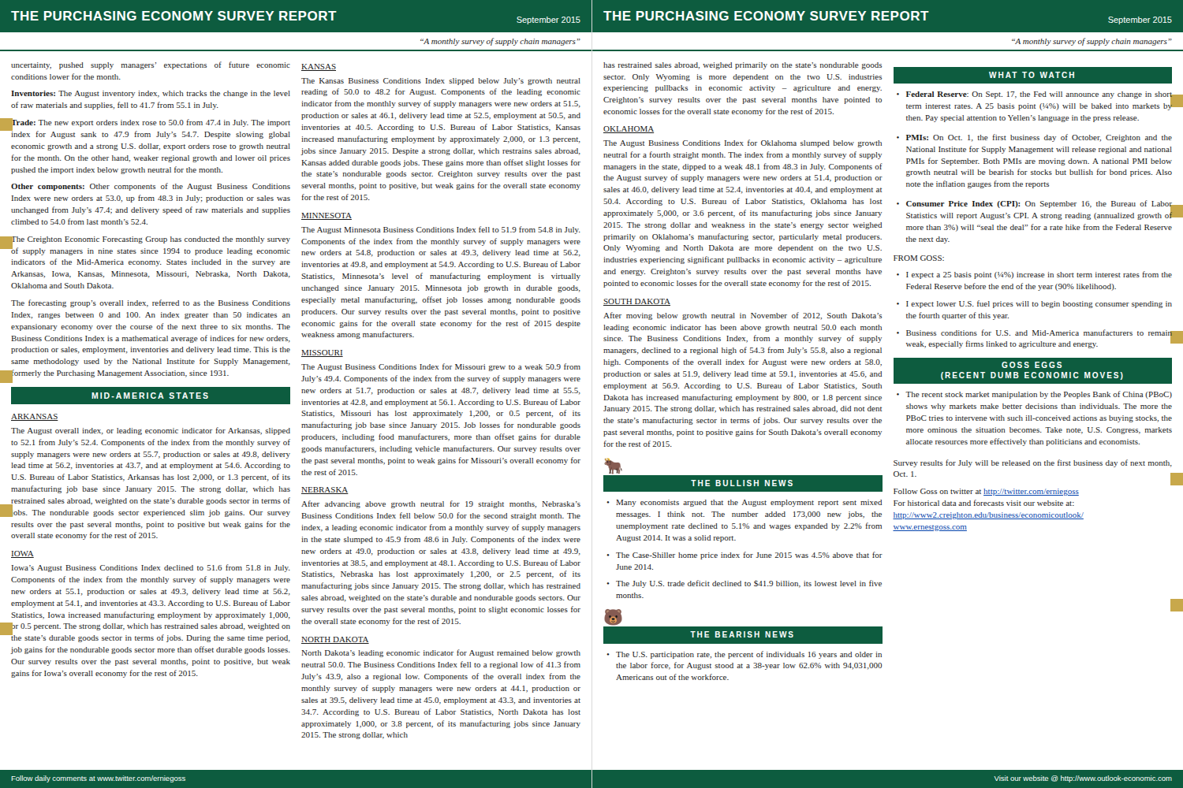The Purchasing Economy Survey Report
September 2015
“A monthly survey of supply chain managers”
uncertainty, pushed supply managers’ expectations of future economic conditions lower for the month.
Inventories: The August inventory index, which tracks the change in the level of raw materials and supplies, fell to 41.7 from 55.1 in July.
Trade: The new export orders index rose to 50.0 from 47.4 in July. The import index for August sank to 47.9 from July’s 54.7. Despite slowing global economic growth and a strong U.S. dollar, export orders rose to growth neutral for the month. On the other hand, weaker regional growth and lower oil prices pushed the import index below growth neutral for the month.
Other components: Other components of the August Business Conditions Index were new orders at 53.0, up from 48.3 in July; production or sales was unchanged from July’s 47.4; and delivery speed of raw materials and supplies climbed to 54.0 from last month’s 52.4.
The Creighton Economic Forecasting Group has conducted the monthly survey of supply managers in nine states since 1994 to produce leading economic indicators of the Mid-America economy. States included in the survey are Arkansas, Iowa, Kansas, Minnesota, Missouri, Nebraska, North Dakota, Oklahoma and South Dakota.
The forecasting group’s overall index, referred to as the Business Conditions Index, ranges between 0 and 100. An index greater than 50 indicates an expansionary economy over the course of the next three to six months. The Business Conditions Index is a mathematical average of indices for new orders, production or sales, employment, inventories and delivery lead time. This is the same methodology used by the National Institute for Supply Management, formerly the Purchasing Management Association, since 1931.
Mid-America States
ARKANSAS
The August overall index, or leading economic indicator for Arkansas, slipped to 52.1 from July’s 52.4. Components of the index from the monthly survey of supply managers were new orders at 55.7, production or sales at 49.8, delivery lead time at 56.2, inventories at 43.7, and at employment at 54.6. According to U.S. Bureau of Labor Statistics, Arkansas has lost 2,000, or 1.3 percent, of its manufacturing job base since January 2015. The strong dollar, which has restrained sales abroad, weighted on the state’s durable goods sector in terms of jobs. The nondurable goods sector experienced slim job gains. Our survey results over the past several months, point to positive but weak gains for the overall state economy for the rest of 2015.
IOWA
Iowa’s August Business Conditions Index declined to 51.6 from 51.8 in July. Components of the index from the monthly survey of supply managers were new orders at 55.1, production or sales at 49.3, delivery lead time at 56.2, employment at 54.1, and inventories at 43.3. According to U.S. Bureau of Labor Statistics, Iowa increased manufacturing employment by approximately 1,000, or 0.5 percent. The strong dollar, which has restrained sales abroad, weighted on the state’s durable goods sector in terms of jobs. During the same time period, job gains for the nondurable goods sector more than offset durable goods losses. Our survey results over the past several months, point to positive, but weak gains for Iowa’s overall economy for the rest of 2015.
KANSAS
The Kansas Business Conditions Index slipped below July’s growth neutral reading of 50.0 to 48.2 for August. Components of the leading economic indicator from the monthly survey of supply managers were new orders at 51.5, production or sales at 46.1, delivery lead time at 52.5, employment at 50.5, and inventories at 40.5. According to U.S. Bureau of Labor Statistics, Kansas increased manufacturing employment by approximately 2,000, or 1.3 percent, jobs since January 2015. Despite a strong dollar, which restrains sales abroad, Kansas added durable goods jobs. These gains more than offset slight losses for the state’s nondurable goods sector. Creighton survey results over the past several months, point to positive, but weak gains for the overall state economy for the rest of 2015.
MINNESOTA
The August Minnesota Business Conditions Index fell to 51.9 from 54.8 in July. Components of the index from the monthly survey of supply managers were new orders at 54.8, production or sales at 49.3, delivery lead time at 56.2, inventories at 49.8, and employment at 54.9. According to U.S. Bureau of Labor Statistics, Minnesota’s level of manufacturing employment is virtually unchanged since January 2015. Minnesota job growth in durable goods, especially metal manufacturing, offset job losses among nondurable goods producers. Our survey results over the past several months, point to positive economic gains for the overall state economy for the rest of 2015 despite weakness among manufacturers.
MISSOURI
The August Business Conditions Index for Missouri grew to a weak 50.9 from July’s 49.4. Components of the index from the survey of supply managers were new orders at 51.7, production or sales at 48.7, delivery lead time at 55.5, inventories at 42.8, and employment at 56.1. According to U.S. Bureau of Labor Statistics, Missouri has lost approximately 1,200, or 0.5 percent, of its manufacturing job base since January 2015. Job losses for nondurable goods producers, including food manufacturers, more than offset gains for durable goods manufacturers, including vehicle manufacturers. Our survey results over the past several months, point to weak gains for Missouri’s overall economy for the rest of 2015.
NEBRASKA
After advancing above growth neutral for 19 straight months, Nebraska’s Business Conditions Index fell below 50.0 for the second straight month. The index, a leading economic indicator from a monthly survey of supply managers in the state slumped to 45.9 from 48.6 in July. Components of the index were new orders at 49.0, production or sales at 43.8, delivery lead time at 49.9, inventories at 38.5, and employment at 48.1. According to U.S. Bureau of Labor Statistics, Nebraska has lost approximately 1,200, or 2.5 percent, of its manufacturing jobs since January 2015. The strong dollar, which has restrained sales abroad, weighted on the state’s durable and nondurable goods sectors. Our survey results over the past several months, point to slight economic losses for the overall state economy for the rest of 2015.
NORTH DAKOTA
North Dakota’s leading economic indicator for August remained below growth neutral 50.0. The Business Conditions Index fell to a regional low of 41.3 from July’s 43.9, also a regional low. Components of the overall index from the monthly survey of supply managers were new orders at 44.1, production or sales at 39.5, delivery lead time at 45.0, employment at 43.3, and inventories at 34.7. According to U.S. Bureau of Labor Statistics, North Dakota has lost approximately 1,000, or 3.8 percent, of its manufacturing jobs since January 2015. The strong dollar, which
Follow daily comments at www.twitter.com/erniegoss
The Purchasing Economy Survey Report
September 2015
“A monthly survey of supply chain managers”
has restrained sales abroad, weighed primarily on the state’s nondurable goods sector. Only Wyoming is more dependent on the two U.S. industries experiencing pullbacks in economic activity – agriculture and energy. Creighton’s survey results over the past several months have pointed to economic losses for the overall state economy for the rest of 2015.
OKLAHOMA
The August Business Conditions Index for Oklahoma slumped below growth neutral for a fourth straight month. The index from a monthly survey of supply managers in the state, dipped to a weak 48.1 from 48.3 in July. Components of the August survey of supply managers were new orders at 51.4, production or sales at 46.0, delivery lead time at 52.4, inventories at 40.4, and employment at 50.4. According to U.S. Bureau of Labor Statistics, Oklahoma has lost approximately 5,000, or 3.6 percent, of its manufacturing jobs since January 2015. The strong dollar and weakness in the state’s energy sector weighed primarily on Oklahoma’s manufacturing sector, particularly metal producers. Only Wyoming and North Dakota are more dependent on the two U.S. industries experiencing significant pullbacks in economic activity – agriculture and energy. Creighton’s survey results over the past several months have pointed to economic losses for the overall state economy for the rest of 2015.
SOUTH DAKOTA
After moving below growth neutral in November of 2012, South Dakota’s leading economic indicator has been above growth neutral 50.0 each month since. The Business Conditions Index, from a monthly survey of supply managers, declined to a regional high of 54.3 from July’s 55.8, also a regional high. Components of the overall index for August were new orders at 58.0, production or sales at 51.9, delivery lead time at 59.1, inventories at 45.6, and employment at 56.9. According to U.S. Bureau of Labor Statistics, South Dakota has increased manufacturing employment by 800, or 1.8 percent since January 2015. The strong dollar, which has restrained sales abroad, did not dent the state’s manufacturing sector in terms of jobs. Our survey results over the past several months, point to positive gains for South Dakota’s overall economy for the rest of 2015.
🐂
The Bullish News
Many economists argued that the August employment report sent mixed messages. I think not. The number added 173,000 new jobs, the unemployment rate declined to 5.1% and wages expanded by 2.2% from August 2014. It was a solid report.
The Case-Shiller home price index for June 2015 was 4.5% above that for June 2014.
The July U.S. trade deficit declined to $41.9 billion, its lowest level in five months.
🐻
The Bearish News
The U.S. participation rate, the percent of individuals 16 years and older in the labor force, for August stood at a 38-year low 62.6% with 94,031,000 Americans out of the workforce.
What to Watch
Federal Reserve: On Sept. 17, the Fed will announce any change in short term interest rates. A 25 basis point (¼%) will be baked into markets by then. Pay special attention to Yellen’s language in the press release.
PMIs: On Oct. 1, the first business day of October, Creighton and the National Institute for Supply Management will release regional and national PMIs for September. Both PMIs are moving down. A national PMI below growth neutral will be bearish for stocks but bullish for bond prices. Also note the inflation gauges from the reports
Consumer Price Index (CPI): On September 16, the Bureau of Labor Statistics will report August’s CPI. A strong reading (annualized growth of more than 3%) will “seal the deal” for a rate hike from the Federal Reserve the next day.
FROM GOSS:
I expect a 25 basis point (¼%) increase in short term interest rates from the Federal Reserve before the end of the year (90% likelihood).
I expect lower U.S. fuel prices will to begin boosting consumer spending in the fourth quarter of this year.
Business conditions for U.S. and Mid-America manufacturers to remain weak, especially firms linked to agriculture and energy.
Goss Eggs
(Recent Dumb Economic Moves)
The recent stock market manipulation by the Peoples Bank of China (PBoC) shows why markets make better decisions than individuals. The more the PBoC tries to intervene with such ill-conceived actions as buying stocks, the more ominous the situation becomes. Take note, U.S. Congress, markets allocate resources more effectively than politicians and economists.
Survey results for July will be released on the first business day of next month, Oct. 1.
Follow Goss on twitter at http://twitter.com/erniegoss
For historical data and forecasts visit our website at:
http://www2.creighton.edu/business/economicoutlook/
www.ernestgoss.com
Visit our website @ http://www.outlook-economic.com